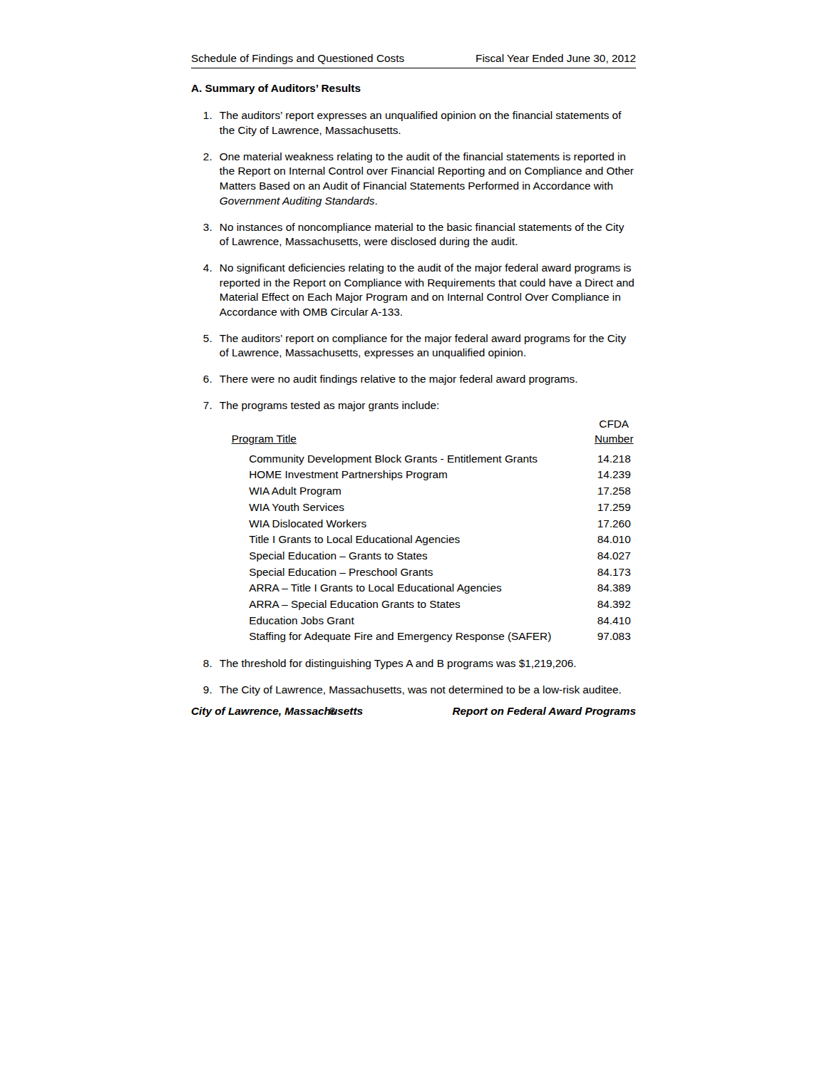Schedule of Findings and Questioned Costs Fiscal Year Ended June 30, 2012
A. Summary of Auditors’ Results
The auditors’ report expresses an unqualified opinion on the financial statements of the City of Lawrence, Massachusetts.
One material weakness relating to the audit of the financial statements is reported in the Report on Internal Control over Financial Reporting and on Compliance and Other Matters Based on an Audit of Financial Statements Performed in Accordance with Government Auditing Standards.
No instances of noncompliance material to the basic financial statements of the City of Lawrence, Massachusetts, were disclosed during the audit.
No significant deficiencies relating to the audit of the major federal award programs is reported in the Report on Compliance with Requirements that could have a Direct and Material Effect on Each Major Program and on Internal Control Over Compliance in Accordance with OMB Circular A-133.
The auditors’ report on compliance for the major federal award programs for the City of Lawrence, Massachusetts, expresses an unqualified opinion.
There were no audit findings relative to the major federal award programs.
The programs tested as major grants include:
| Program Title | CFDA Number |
| --- | --- |
| Community Development Block Grants - Entitlement Grants | 14.218 |
| HOME Investment Partnerships Program | 14.239 |
| WIA Adult Program | 17.258 |
| WIA Youth Services | 17.259 |
| WIA Dislocated Workers | 17.260 |
| Title I Grants to Local Educational Agencies | 84.010 |
| Special Education – Grants to States | 84.027 |
| Special Education – Preschool Grants | 84.173 |
| ARRA – Title I Grants to Local Educational Agencies | 84.389 |
| ARRA – Special Education Grants to States | 84.392 |
| Education Jobs Grant | 84.410 |
| Staffing for Adequate Fire and Emergency Response (SAFER) | 97.083 |
The threshold for distinguishing Types A and B programs was $1,219,206.
The City of Lawrence, Massachusetts, was not determined to be a low-risk auditee.
City of Lawrence, Massachusetts 8 Report on Federal Award Programs